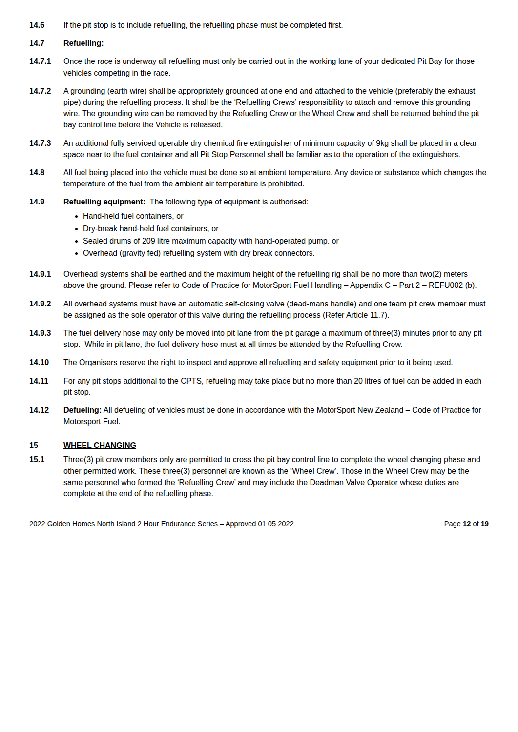14.6
If the pit stop is to include refuelling, the refuelling phase must be completed first.
14.7
Refuelling:
14.7.1
Once the race is underway all refuelling must only be carried out in the working lane of your dedicated Pit Bay for those vehicles competing in the race.
14.7.2
A grounding (earth wire) shall be appropriately grounded at one end and attached to the vehicle (preferably the exhaust pipe) during the refuelling process. It shall be the ‘Refuelling Crews’ responsibility to attach and remove this grounding wire. The grounding wire can be removed by the Refuelling Crew or the Wheel Crew and shall be returned behind the pit bay control line before the Vehicle is released.
14.7.3
An additional fully serviced operable dry chemical fire extinguisher of minimum capacity of 9kg shall be placed in a clear space near to the fuel container and all Pit Stop Personnel shall be familiar as to the operation of the extinguishers.
14.8
All fuel being placed into the vehicle must be done so at ambient temperature. Any device or substance which changes the temperature of the fuel from the ambient air temperature is prohibited.
14.9
Refuelling equipment: The following type of equipment is authorised:
Hand-held fuel containers, or
Dry-break hand-held fuel containers, or
Sealed drums of 209 litre maximum capacity with hand-operated pump, or
Overhead (gravity fed) refuelling system with dry break connectors.
14.9.1
Overhead systems shall be earthed and the maximum height of the refuelling rig shall be no more than two(2) meters above the ground. Please refer to Code of Practice for MotorSport Fuel Handling – Appendix C – Part 2 – REFU002 (b).
14.9.2
All overhead systems must have an automatic self-closing valve (dead-mans handle) and one team pit crew member must be assigned as the sole operator of this valve during the refuelling process (Refer Article 11.7).
14.9.3
The fuel delivery hose may only be moved into pit lane from the pit garage a maximum of three(3) minutes prior to any pit stop. While in pit lane, the fuel delivery hose must at all times be attended by the Refuelling Crew.
14.10
The Organisers reserve the right to inspect and approve all refuelling and safety equipment prior to it being used.
14.11
For any pit stops additional to the CPTS, refueling may take place but no more than 20 litres of fuel can be added in each pit stop.
14.12
Defueling: All defueling of vehicles must be done in accordance with the MotorSport New Zealand – Code of Practice for Motorsport Fuel.
15
WHEEL CHANGING
15.1
Three(3) pit crew members only are permitted to cross the pit bay control line to complete the wheel changing phase and other permitted work. These three(3) personnel are known as the ‘Wheel Crew’. Those in the Wheel Crew may be the same personnel who formed the ‘Refuelling Crew’ and may include the Deadman Valve Operator whose duties are complete at the end of the refuelling phase.
2022 Golden Homes North Island 2 Hour Endurance Series – Approved 01 05 2022
Page 12 of 19